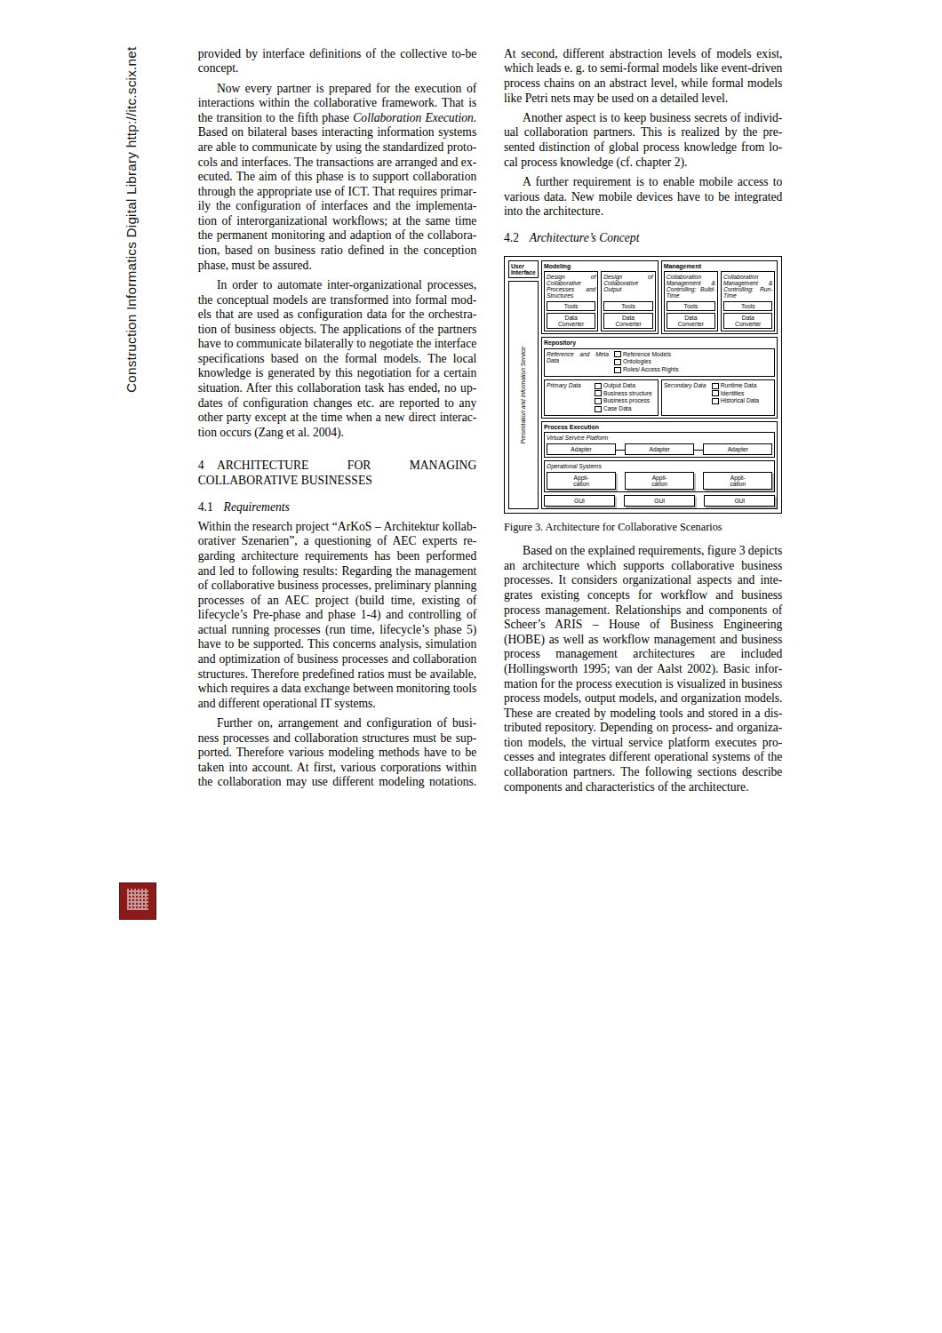Construction Informatics Digital Library http://itc.scix.net
provided by interface definitions of the collective to-be concept.
Now every partner is prepared for the execution of interactions within the collaborative framework. That is the transition to the fifth phase Collaboration Execution. Based on bilateral bases interacting information systems are able to communicate by using the standardized protocols and interfaces. The transactions are arranged and executed. The aim of this phase is to support collaboration through the appropriate use of ICT. That requires primarily the configuration of interfaces and the implementation of interorganizational workflows; at the same time the permanent monitoring and adaption of the collaboration, based on business ratio defined in the conception phase, must be assured.
In order to automate inter-organizational processes, the conceptual models are transformed into formal models that are used as configuration data for the orchestration of business objects. The applications of the partners have to communicate bilaterally to negotiate the interface specifications based on the formal models. The local knowledge is generated by this negotiation for a certain situation. After this collaboration task has ended, no updates of configuration changes etc. are reported to any other party except at the time when a new direct interaction occurs (Zang et al. 2004).
4 ARCHITECTURE FOR MANAGING COLLABORATIVE BUSINESSES
4.1 Requirements
Within the research project “ArKoS – Architektur kollaborativer Szenarien”, a questioning of AEC experts regarding architecture requirements has been performed and led to following results: Regarding the management of collaborative business processes, preliminary planning processes of an AEC project (build time, existing of lifecycle’s Pre-phase and phase 1-4) and controlling of actual running processes (run time, lifecycle’s phase 5) have to be supported. This concerns analysis, simulation and optimization of business processes and collaboration structures. Therefore predefined ratios must be available, which requires a data exchange between monitoring tools and different operational IT systems.
Further on, arrangement and configuration of business processes and collaboration structures must be supported. Therefore various modeling methods have to be taken into account. At first, various corporations within the collaboration may use different modeling notations. At second, different abstraction levels of models exist, which leads e. g. to semi-formal models like event-driven process chains on an abstract level, while formal models like Petri nets may be used on a detailed level.
Another aspect is to keep business secrets of individual collaboration partners. This is realized by the presented distinction of global process knowledge from local process knowledge (cf. chapter 2).
A further requirement is to enable mobile access to various data. New mobile devices have to be integrated into the architecture.
4.2 Architecture’s Concept
User
Interface
Presentation and Information Service
Modeling
Design of Collaborative Processes and Structures
Tools
Data
Converter
Design of Collaborative Output
Tools
Data
Converter
Management
Collaboration Management & Controlling: Build-Time
Tools
Data
Converter
Collaboration Management & Controlling: Run-Time
Tools
Data
Converter
Repository
Reference and Meta Data
Reference Models
Ontologies
Roles/ Access Rights
Primary Data
Output Data
Business structure
Business process
Case Data
Secondary Data
Runtime Data
Identities
Historical Data
Process Execution
Virtual Service Platform
Adapter
Adapter
Adapter
Operational Systems
Appli-
cation
Appli-
cation
Appli-
cation
GUI
GUI
GUI
Figure 3. Architecture for Collaborative Scenarios
Based on the explained requirements, figure 3 depicts an architecture which supports collaborative business processes. It considers organizational aspects and integrates existing concepts for workflow and business process management. Relationships and components of Scheer’s ARIS – House of Business Engineering (HOBE) as well as workflow management and business process management architectures are included (Hollingsworth 1995; van der Aalst 2002). Basic information for the process execution is visualized in business process models, output models, and organization models. These are created by modeling tools and stored in a distributed repository. Depending on process- and organization models, the virtual service platform executes processes and integrates different operational systems of the collaboration partners. The following sections describe components and characteristics of the architecture.